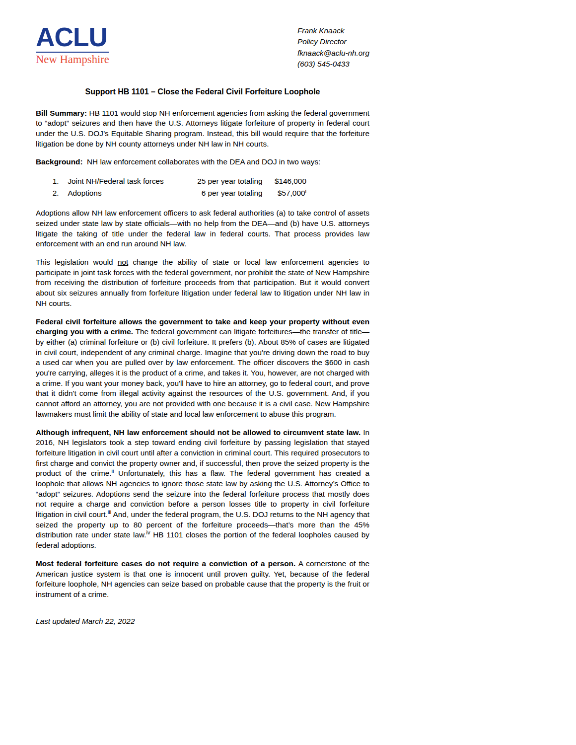ACLU New Hampshire
Frank Knaack
Policy Director
fknaack@aclu-nh.org
(603) 545-0433
Support HB 1101 – Close the Federal Civil Forfeiture Loophole
Bill Summary: HB 1101 would stop NH enforcement agencies from asking the federal government to “adopt” seizures and then have the U.S. Attorneys litigate forfeiture of property in federal court under the U.S. DOJ’s Equitable Sharing program. Instead, this bill would require that the forfeiture litigation be done by NH county attorneys under NH law in NH courts.
Background: NH law enforcement collaborates with the DEA and DOJ in two ways:
| 1. | Joint NH/Federal task forces | 25 per year totaling | $146,000 |
| 2. | Adoptions | 6 per year totaling | $57,000 i |
Adoptions allow NH law enforcement officers to ask federal authorities (a) to take control of assets seized under state law by state officials—with no help from the DEA—and (b) have U.S. attorneys litigate the taking of title under the federal law in federal courts. That process provides law enforcement with an end run around NH law.
This legislation would not change the ability of state or local law enforcement agencies to participate in joint task forces with the federal government, nor prohibit the state of New Hampshire from receiving the distribution of forfeiture proceeds from that participation. But it would convert about six seizures annually from forfeiture litigation under federal law to litigation under NH law in NH courts.
Federal civil forfeiture allows the government to take and keep your property without even charging you with a crime. The federal government can litigate forfeitures—the transfer of title—by either (a) criminal forfeiture or (b) civil forfeiture. It prefers (b). About 85% of cases are litigated in civil court, independent of any criminal charge. Imagine that you're driving down the road to buy a used car when you are pulled over by law enforcement. The officer discovers the $600 in cash you're carrying, alleges it is the product of a crime, and takes it. You, however, are not charged with a crime. If you want your money back, you'll have to hire an attorney, go to federal court, and prove that it didn't come from illegal activity against the resources of the U.S. government. And, if you cannot afford an attorney, you are not provided with one because it is a civil case. New Hampshire lawmakers must limit the ability of state and local law enforcement to abuse this program.
Although infrequent, NH law enforcement should not be allowed to circumvent state law. In 2016, NH legislators took a step toward ending civil forfeiture by passing legislation that stayed forfeiture litigation in civil court until after a conviction in criminal court. This required prosecutors to first charge and convict the property owner and, if successful, then prove the seized property is the product of the crime.ii Unfortunately, this has a flaw. The federal government has created a loophole that allows NH agencies to ignore those state law by asking the U.S. Attorney’s Office to “adopt” seizures. Adoptions send the seizure into the federal forfeiture process that mostly does not require a charge and conviction before a person losses title to property in civil forfeiture litigation in civil court.iii And, under the federal program, the U.S. DOJ returns to the NH agency that seized the property up to 80 percent of the forfeiture proceeds—that’s more than the 45% distribution rate under state law.iv HB 1101 closes the portion of the federal loopholes caused by federal adoptions.
Most federal forfeiture cases do not require a conviction of a person. A cornerstone of the American justice system is that one is innocent until proven guilty. Yet, because of the federal forfeiture loophole, NH agencies can seize based on probable cause that the property is the fruit or instrument of a crime.
Last updated March 22, 2022